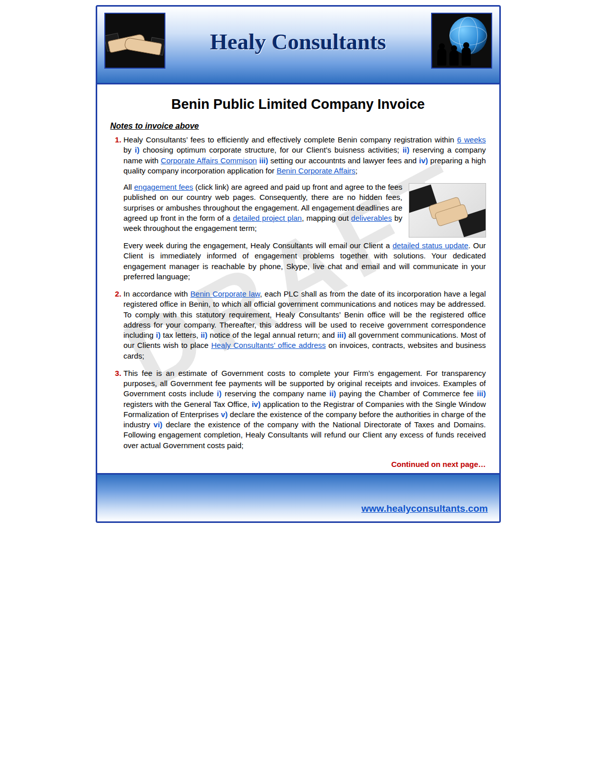Healy Consultants
DRAFT
Benin Public Limited Company Invoice
Notes to invoice above
Healy Consultants’ fees to efficiently and effectively complete Benin company registration within 6 weeks by i) choosing optimum corporate structure, for our Client’s buisness activities; ii) reserving a company name with Corporate Affairs Commison iii) setting our accountnts and lawyer fees and iv) preparing a high quality company incorporation application for Benin Corporate Affairs;
All engagement fees (click link) are agreed and paid up front and agree to the fees published on our country web pages. Consequently, there are no hidden fees, surprises or ambushes throughout the engagement. All engagement deadlines are agreed up front in the form of a detailed project plan, mapping out deliverables by week throughout the engagement term;
Every week during the engagement, Healy Consultants will email our Client a detailed status update. Our Client is immediately informed of engagement problems together with solutions. Your dedicated engagement manager is reachable by phone, Skype, live chat and email and will communicate in your preferred language;
In accordance with Benin Corporate law, each PLC shall as from the date of its incorporation have a legal registered office in Benin, to which all official government communications and notices may be addressed. To comply with this statutory requirement, Healy Consultants’ Benin office will be the registered office address for your company. Thereafter, this address will be used to receive government correspondence including i) tax letters, ii) notice of the legal annual return; and iii) all government communications. Most of our Clients wish to place Healy Consultants’ office address on invoices, contracts, websites and business cards;
This fee is an estimate of Government costs to complete your Firm’s engagement. For transparency purposes, all Government fee payments will be supported by original receipts and invoices. Examples of Government costs include i) reserving the company name ii) paying the Chamber of Commerce fee iii) registers with the General Tax Office, iv) application to the Registrar of Companies with the Single Window Formalization of Enterprises v) declare the existence of the company before the authorities in charge of the industry vi) declare the existence of the company with the National Directorate of Taxes and Domains. Following engagement completion, Healy Consultants will refund our Client any excess of funds received over actual Government costs paid;
Continued on next page…
www.healyconsultants.com